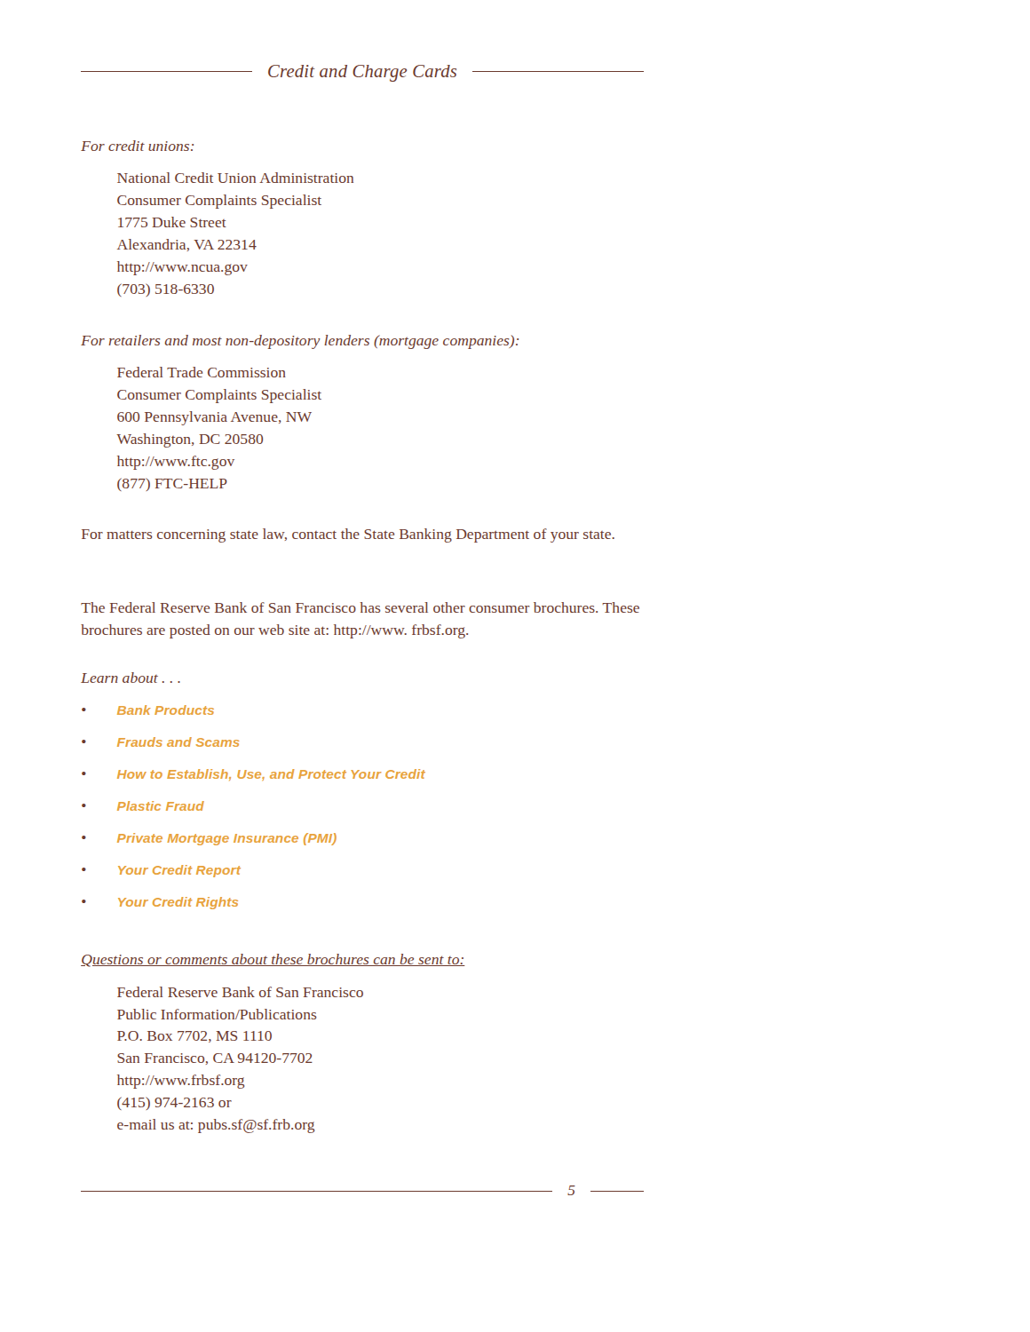Credit and Charge Cards
For credit unions:
National Credit Union Administration
Consumer Complaints Specialist
1775 Duke Street
Alexandria, VA 22314
http://www.ncua.gov
(703) 518-6330
For retailers and most non-depository lenders (mortgage companies):
Federal Trade Commission
Consumer Complaints Specialist
600 Pennsylvania Avenue, NW
Washington, DC 20580
http://www.ftc.gov
(877) FTC-HELP
For matters concerning state law, contact the State Banking Department of your state.
The Federal Reserve Bank of San Francisco has several other consumer brochures. These brochures are posted on our web site at: http://www. frbsf.org.
Learn about . . .
•Bank Products
•Frauds and Scams
•How to Establish, Use, and Protect Your Credit
•Plastic Fraud
•Private Mortgage Insurance (PMI)
•Your Credit Report
•Your Credit Rights
Questions or comments about these brochures can be sent to:
Federal Reserve Bank of San Francisco
Public Information/Publications
P.O. Box 7702, MS 1110
San Francisco, CA 94120-7702
http://www.frbsf.org
(415) 974-2163 or
e-mail us at: pubs.sf@sf.frb.org
5